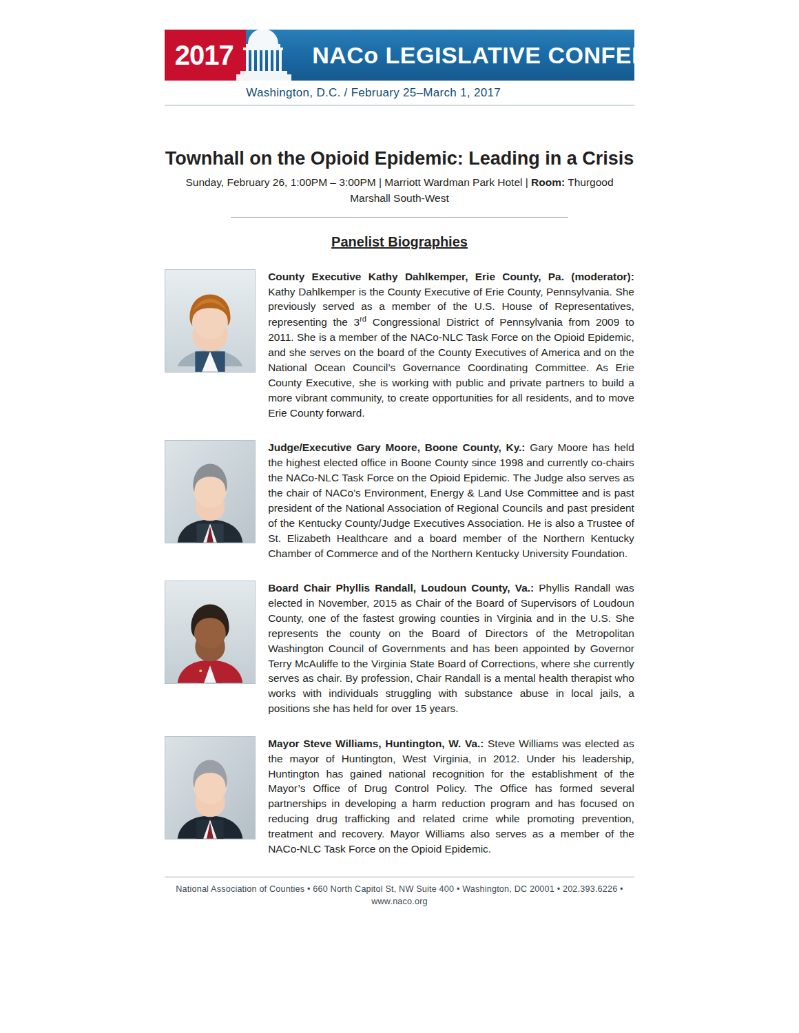2017
NACo LEGISLATIVE CONFERENCE |
NACo
NATIONAL
ASSOCIATION
of COUNTIES
Washington, D.C. / February 25–March 1, 2017
Townhall on the Opioid Epidemic: Leading in a Crisis
Sunday, February 26, 1:00PM – 3:00PM | Marriott Wardman Park Hotel | Room: Thurgood Marshall South-West
Panelist Biographies
County Executive Kathy Dahlkemper, Erie County, Pa. (moderator): Kathy Dahlkemper is the County Executive of Erie County, Pennsylvania. She previously served as a member of the U.S. House of Representatives, representing the 3rd Congressional District of Pennsylvania from 2009 to 2011. She is a member of the NACo-NLC Task Force on the Opioid Epidemic, and she serves on the board of the County Executives of America and on the National Ocean Council’s Governance Coordinating Committee. As Erie County Executive, she is working with public and private partners to build a more vibrant community, to create opportunities for all residents, and to move Erie County forward.
Judge/Executive Gary Moore, Boone County, Ky.: Gary Moore has held the highest elected office in Boone County since 1998 and currently co-chairs the NACo-NLC Task Force on the Opioid Epidemic. The Judge also serves as the chair of NACo’s Environment, Energy & Land Use Committee and is past president of the National Association of Regional Councils and past president of the Kentucky County/Judge Executives Association. He is also a Trustee of St. Elizabeth Healthcare and a board member of the Northern Kentucky Chamber of Commerce and of the Northern Kentucky University Foundation.
Board Chair Phyllis Randall, Loudoun County, Va.: Phyllis Randall was elected in November, 2015 as Chair of the Board of Supervisors of Loudoun County, one of the fastest growing counties in Virginia and in the U.S. She represents the county on the Board of Directors of the Metropolitan Washington Council of Governments and has been appointed by Governor Terry McAuliffe to the Virginia State Board of Corrections, where she currently serves as chair. By profession, Chair Randall is a mental health therapist who works with individuals struggling with substance abuse in local jails, a positions she has held for over 15 years.
Mayor Steve Williams, Huntington, W. Va.: Steve Williams was elected as the mayor of Huntington, West Virginia, in 2012. Under his leadership, Huntington has gained national recognition for the establishment of the Mayor’s Office of Drug Control Policy. The Office has formed several partnerships in developing a harm reduction program and has focused on reducing drug trafficking and related crime while promoting prevention, treatment and recovery. Mayor Williams also serves as a member of the NACo-NLC Task Force on the Opioid Epidemic.
National Association of Counties • 660 North Capitol St, NW Suite 400 • Washington, DC 20001 • 202.393.6226 • www.naco.org